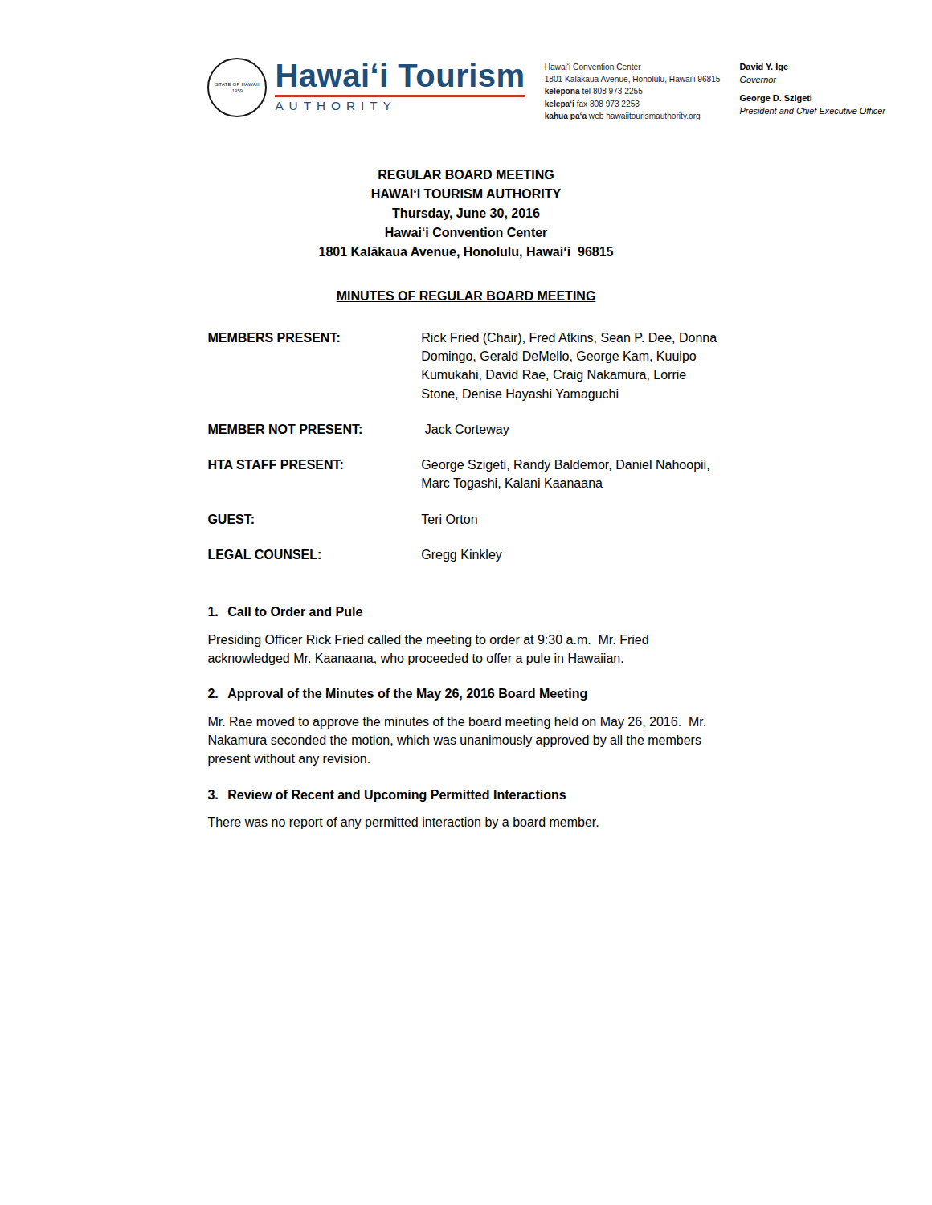STATE OF HAWAII 1959
Hawaiʻi Tourism
Authority
Hawaiʻi Convention Center
1801 Kalākaua Avenue, Honolulu, Hawaiʻi 96815
kelepona tel 808 973 2255
kelepaʻi fax 808 973 2253
kahua paʻa web hawaiitourismauthority.org
David Y. Ige
Governor
George D. Szigeti
President and Chief Executive Officer
REGULAR BOARD MEETING
HAWAIʻI TOURISM AUTHORITY
Thursday, June 30, 2016
Hawaiʻi Convention Center
1801 Kalākaua Avenue, Honolulu, Hawaiʻi 96815
MINUTES OF REGULAR BOARD MEETING
| MEMBERS PRESENT: | Rick Fried (Chair), Fred Atkins, Sean P. Dee, Donna Domingo, Gerald DeMello, George Kam, Kuuipo Kumukahi, David Rae, Craig Nakamura, Lorrie Stone, Denise Hayashi Yamaguchi |
| MEMBER NOT PRESENT: | Jack Corteway |
| HTA STAFF PRESENT: | George Szigeti, Randy Baldemor, Daniel Nahoopii, Marc Togashi, Kalani Kaanaana |
| GUEST: | Teri Orton |
| LEGAL COUNSEL: | Gregg Kinkley |
1. Call to Order and Pule
Presiding Officer Rick Fried called the meeting to order at 9:30 a.m. Mr. Fried acknowledged Mr. Kaanaana, who proceeded to offer a pule in Hawaiian.
2. Approval of the Minutes of the May 26, 2016 Board Meeting
Mr. Rae moved to approve the minutes of the board meeting held on May 26, 2016. Mr. Nakamura seconded the motion, which was unanimously approved by all the members present without any revision.
3. Review of Recent and Upcoming Permitted Interactions
There was no report of any permitted interaction by a board member.